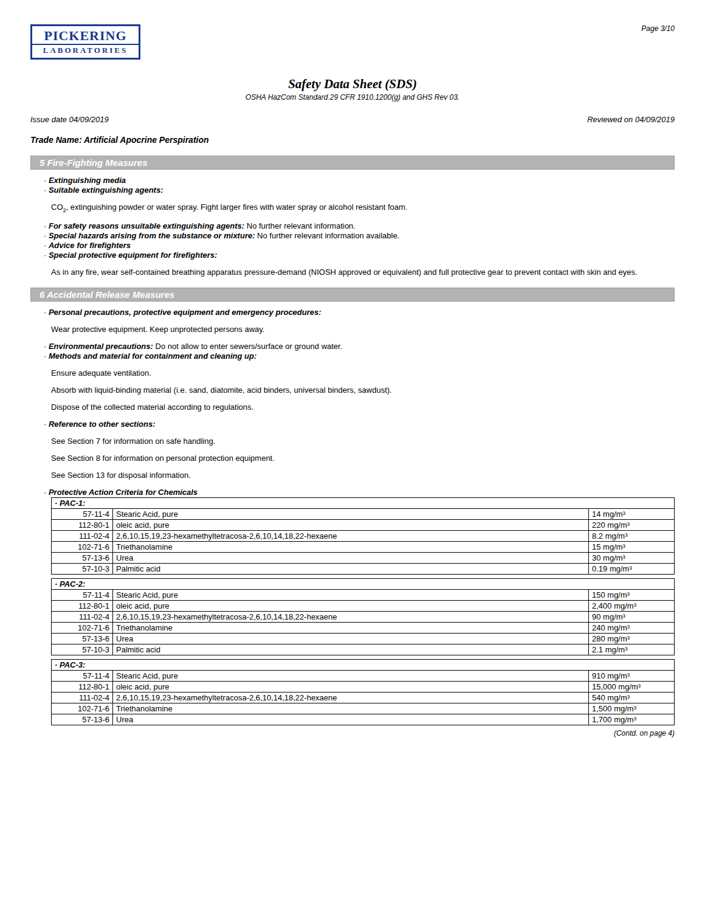PICKERING
LABORATORIES
Page 3/10
Safety Data Sheet (SDS)
OSHA HazCom Standard 29 CFR 1910.1200(g) and GHS Rev 03.
Issue date 04/09/2019
Reviewed on 04/09/2019
Trade Name: Artificial Apocrine Perspiration
5 Fire-Fighting Measures
· Extinguishing media
· Suitable extinguishing agents:
CO2, extinguishing powder or water spray. Fight larger fires with water spray or alcohol resistant foam.
· For safety reasons unsuitable extinguishing agents: No further relevant information.
· Special hazards arising from the substance or mixture: No further relevant information available.
· Advice for firefighters
· Special protective equipment for firefighters:
As in any fire, wear self-contained breathing apparatus pressure-demand (NIOSH approved or equivalent) and full protective gear to prevent contact with skin and eyes.
6 Accidental Release Measures
· Personal precautions, protective equipment and emergency procedures:
Wear protective equipment. Keep unprotected persons away.
· Environmental precautions: Do not allow to enter sewers/surface or ground water.
· Methods and material for containment and cleaning up:
Ensure adequate ventilation.
Absorb with liquid-binding material (i.e. sand, diatomite, acid binders, universal binders, sawdust).
Dispose of the collected material according to regulations.
· Reference to other sections:
See Section 7 for information on safe handling.
See Section 8 for information on personal protection equipment.
See Section 13 for disposal information.
· Protective Action Criteria for Chemicals
· PAC-1:
| 57-11-4 | Stearic Acid, pure | 14 mg/m³ |
| 112-80-1 | oleic acid, pure | 220 mg/m³ |
| 111-02-4 | 2,6,10,15,19,23-hexamethyltetracosa-2,6,10,14,18,22-hexaene | 8.2 mg/m³ |
| 102-71-6 | Triethanolamine | 15 mg/m³ |
| 57-13-6 | Urea | 30 mg/m³ |
| 57-10-3 | Palmitic acid | 0.19 mg/m³ |
· PAC-2:
| 57-11-4 | Stearic Acid, pure | 150 mg/m³ |
| 112-80-1 | oleic acid, pure | 2,400 mg/m³ |
| 111-02-4 | 2,6,10,15,19,23-hexamethyltetracosa-2,6,10,14,18,22-hexaene | 90 mg/m³ |
| 102-71-6 | Triethanolamine | 240 mg/m³ |
| 57-13-6 | Urea | 280 mg/m³ |
| 57-10-3 | Palmitic acid | 2.1 mg/m³ |
· PAC-3:
| 57-11-4 | Stearic Acid, pure | 910 mg/m³ |
| 112-80-1 | oleic acid, pure | 15,000 mg/m³ |
| 111-02-4 | 2,6,10,15,19,23-hexamethyltetracosa-2,6,10,14,18,22-hexaene | 540 mg/m³ |
| 102-71-6 | Triethanolamine | 1,500 mg/m³ |
| 57-13-6 | Urea | 1,700 mg/m³ |
(Contd. on page 4)